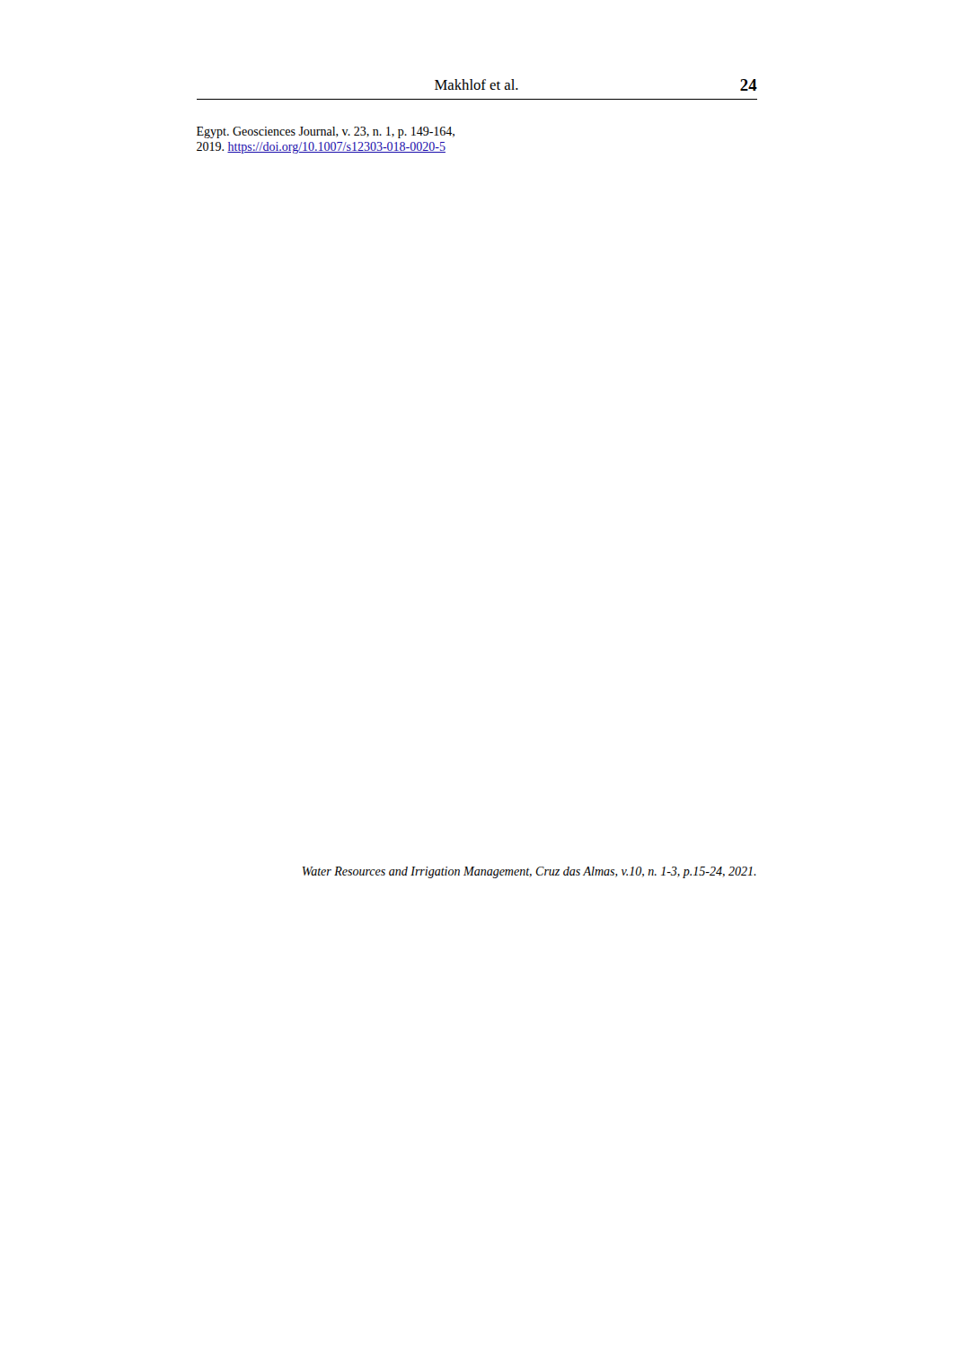Makhlof et al.
24
Egypt. Geosciences Journal, v. 23, n. 1, p. 149-164, 2019. https://doi.org/10.1007/s12303-018-0020-5
Water Resources and Irrigation Management, Cruz das Almas, v.10, n. 1-3, p.15-24, 2021.